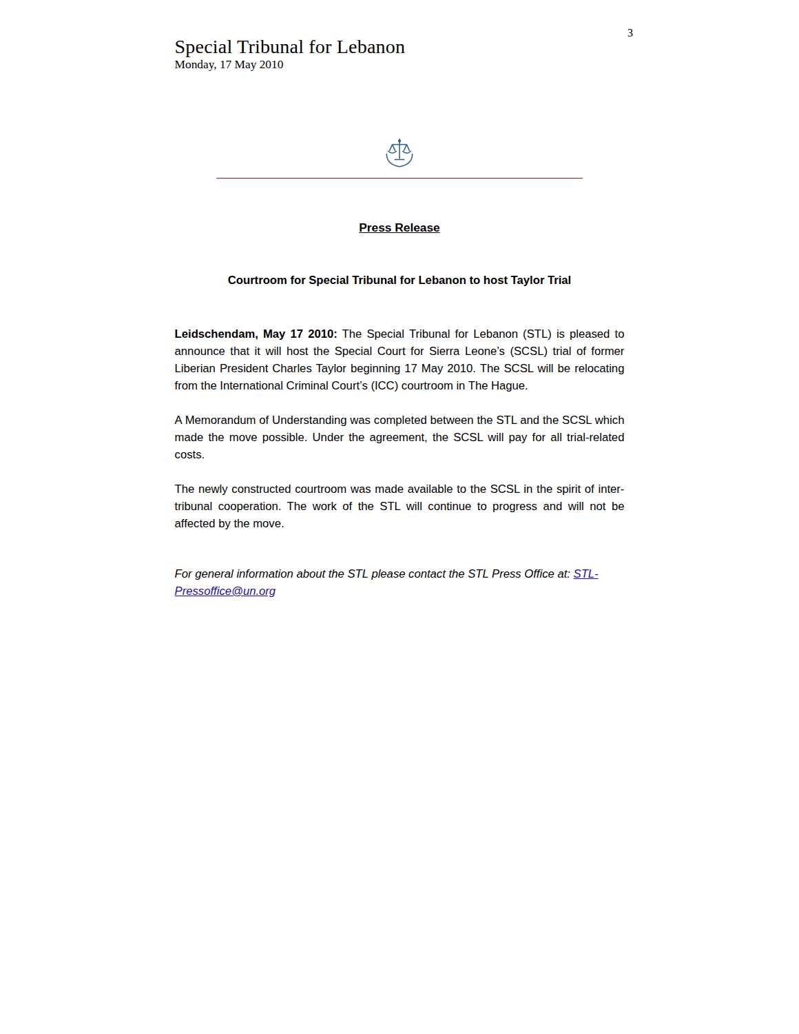3
Special Tribunal for Lebanon
Monday, 17 May 2010
Press Release
Courtroom for Special Tribunal for Lebanon to host Taylor Trial
Leidschendam, May 17 2010: The Special Tribunal for Lebanon (STL) is pleased to announce that it will host the Special Court for Sierra Leone’s (SCSL) trial of former Liberian President Charles Taylor beginning 17 May 2010. The SCSL will be relocating from the International Criminal Court’s (ICC) courtroom in The Hague.
A Memorandum of Understanding was completed between the STL and the SCSL which made the move possible. Under the agreement, the SCSL will pay for all trial-related costs.
The newly constructed courtroom was made available to the SCSL in the spirit of inter-tribunal cooperation. The work of the STL will continue to progress and will not be affected by the move.
For general information about the STL please contact the STL Press Office at: STL-Pressoffice@un.org